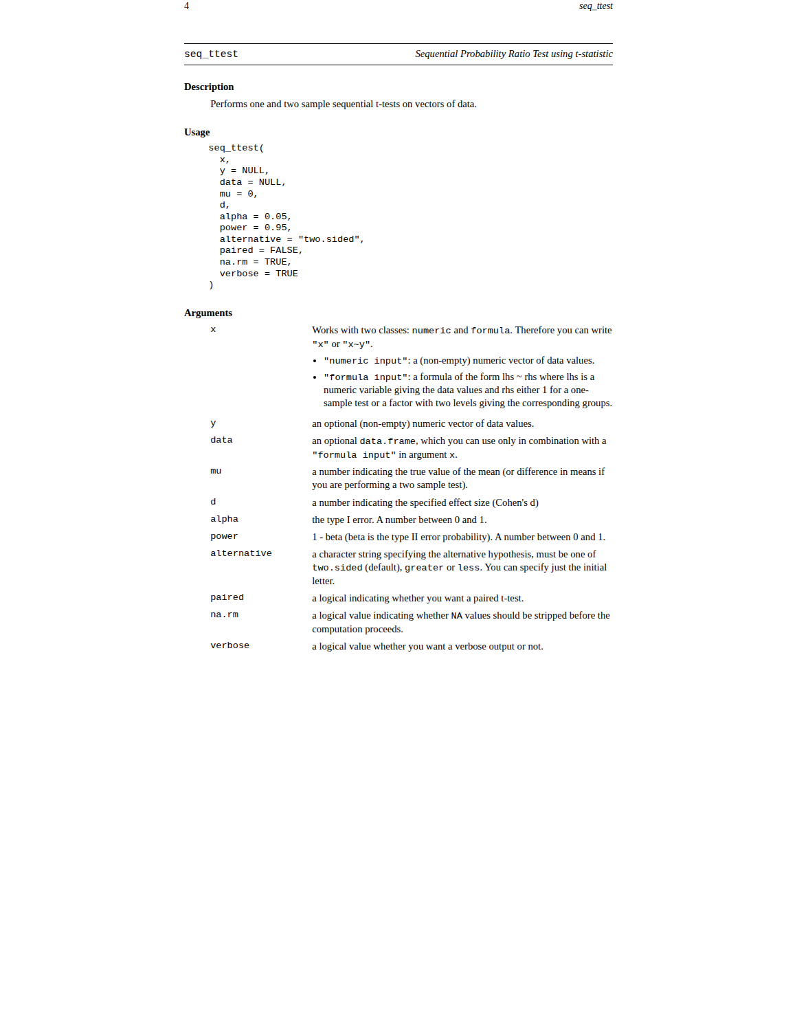4 seq_ttest
seq_ttest Sequential Probability Ratio Test using t-statistic
Description
Performs one and two sample sequential t-tests on vectors of data.
Usage
seq_ttest(
  x,
  y = NULL,
  data = NULL,
  mu = 0,
  d,
  alpha = 0.05,
  power = 0.95,
  alternative = "two.sided",
  paired = FALSE,
  na.rm = TRUE,
  verbose = TRUE
)
Arguments
x
Works with two classes: numeric and formula. Therefore you can write "x" or "x~y".
"numeric input": a (non-empty) numeric vector of data values.
"formula input": a formula of the form lhs ~ rhs where lhs is a numeric variable giving the data values and rhs either 1 for a one-sample test or a factor with two levels giving the corresponding groups.
y
an optional (non-empty) numeric vector of data values.
data
an optional data.frame, which you can use only in combination with a "formula input" in argument x.
mu
a number indicating the true value of the mean (or difference in means if you are performing a two sample test).
d
a number indicating the specified effect size (Cohen's d)
alpha
the type I error. A number between 0 and 1.
power
1 - beta (beta is the type II error probability). A number between 0 and 1.
alternative
a character string specifying the alternative hypothesis, must be one of two.sided (default), greater or less. You can specify just the initial letter.
paired
a logical indicating whether you want a paired t-test.
na.rm
a logical value indicating whether NA values should be stripped before the computation proceeds.
verbose
a logical value whether you want a verbose output or not.